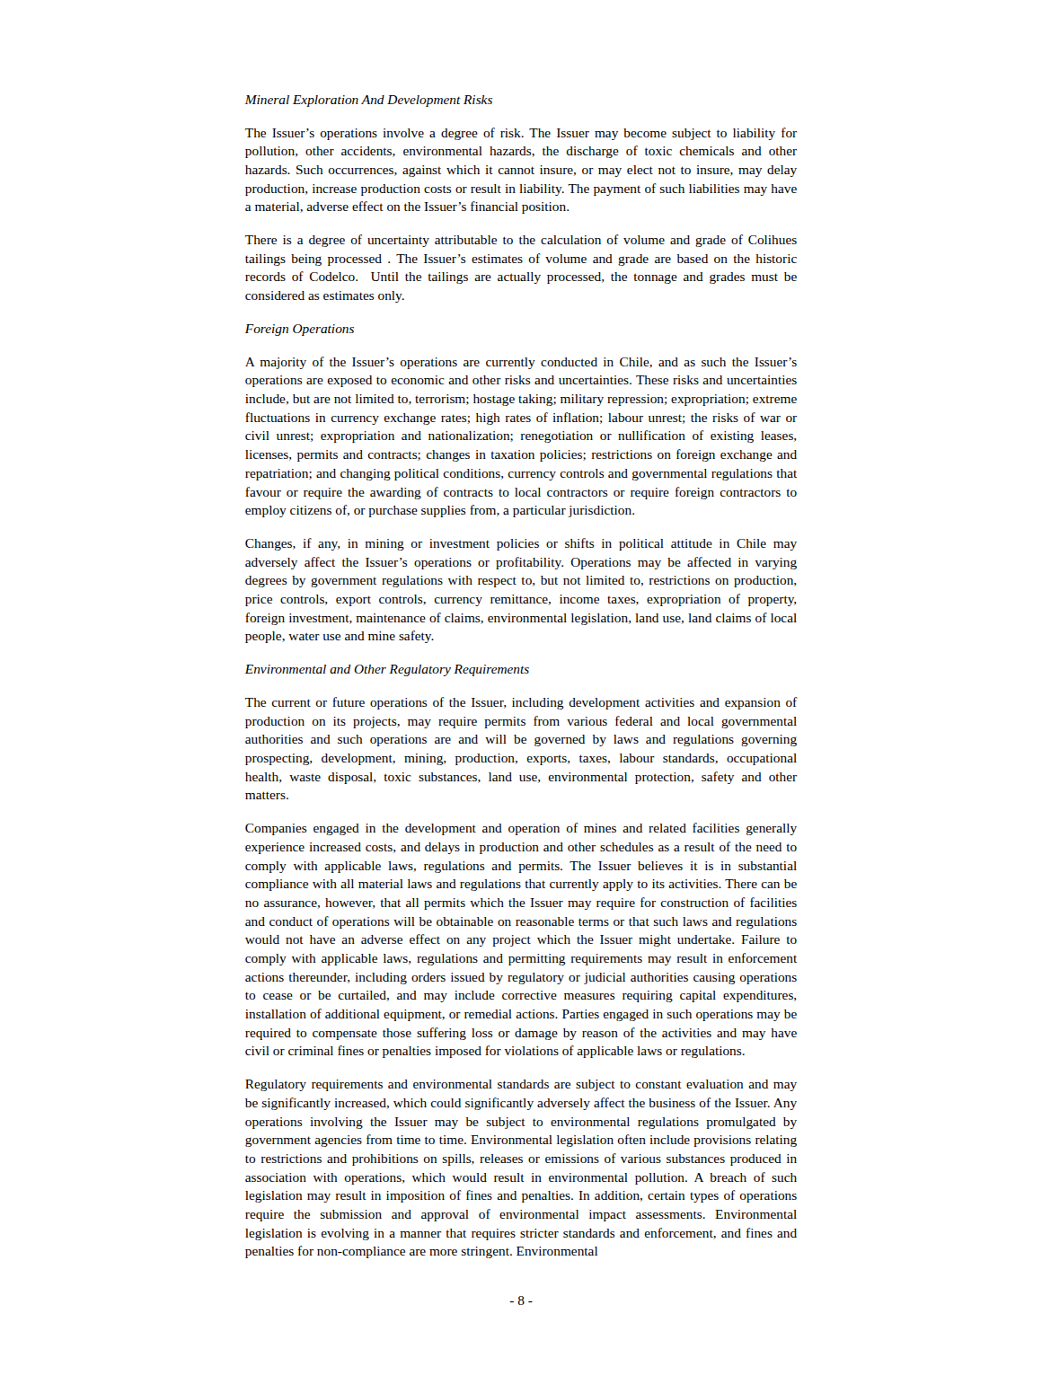Mineral Exploration And Development Risks
The Issuer’s operations involve a degree of risk. The Issuer may become subject to liability for pollution, other accidents, environmental hazards, the discharge of toxic chemicals and other hazards. Such occurrences, against which it cannot insure, or may elect not to insure, may delay production, increase production costs or result in liability. The payment of such liabilities may have a material, adverse effect on the Issuer’s financial position.
There is a degree of uncertainty attributable to the calculation of volume and grade of Colihues tailings being processed . The Issuer’s estimates of volume and grade are based on the historic records of Codelco. Until the tailings are actually processed, the tonnage and grades must be considered as estimates only.
Foreign Operations
A majority of the Issuer’s operations are currently conducted in Chile, and as such the Issuer’s operations are exposed to economic and other risks and uncertainties. These risks and uncertainties include, but are not limited to, terrorism; hostage taking; military repression; expropriation; extreme fluctuations in currency exchange rates; high rates of inflation; labour unrest; the risks of war or civil unrest; expropriation and nationalization; renegotiation or nullification of existing leases, licenses, permits and contracts; changes in taxation policies; restrictions on foreign exchange and repatriation; and changing political conditions, currency controls and governmental regulations that favour or require the awarding of contracts to local contractors or require foreign contractors to employ citizens of, or purchase supplies from, a particular jurisdiction.
Changes, if any, in mining or investment policies or shifts in political attitude in Chile may adversely affect the Issuer’s operations or profitability. Operations may be affected in varying degrees by government regulations with respect to, but not limited to, restrictions on production, price controls, export controls, currency remittance, income taxes, expropriation of property, foreign investment, maintenance of claims, environmental legislation, land use, land claims of local people, water use and mine safety.
Environmental and Other Regulatory Requirements
The current or future operations of the Issuer, including development activities and expansion of production on its projects, may require permits from various federal and local governmental authorities and such operations are and will be governed by laws and regulations governing prospecting, development, mining, production, exports, taxes, labour standards, occupational health, waste disposal, toxic substances, land use, environmental protection, safety and other matters.
Companies engaged in the development and operation of mines and related facilities generally experience increased costs, and delays in production and other schedules as a result of the need to comply with applicable laws, regulations and permits. The Issuer believes it is in substantial compliance with all material laws and regulations that currently apply to its activities. There can be no assurance, however, that all permits which the Issuer may require for construction of facilities and conduct of operations will be obtainable on reasonable terms or that such laws and regulations would not have an adverse effect on any project which the Issuer might undertake. Failure to comply with applicable laws, regulations and permitting requirements may result in enforcement actions thereunder, including orders issued by regulatory or judicial authorities causing operations to cease or be curtailed, and may include corrective measures requiring capital expenditures, installation of additional equipment, or remedial actions. Parties engaged in such operations may be required to compensate those suffering loss or damage by reason of the activities and may have civil or criminal fines or penalties imposed for violations of applicable laws or regulations.
Regulatory requirements and environmental standards are subject to constant evaluation and may be significantly increased, which could significantly adversely affect the business of the Issuer. Any operations involving the Issuer may be subject to environmental regulations promulgated by government agencies from time to time. Environmental legislation often include provisions relating to restrictions and prohibitions on spills, releases or emissions of various substances produced in association with operations, which would result in environmental pollution. A breach of such legislation may result in imposition of fines and penalties. In addition, certain types of operations require the submission and approval of environmental impact assessments. Environmental legislation is evolving in a manner that requires stricter standards and enforcement, and fines and penalties for non-compliance are more stringent. Environmental
- 8 -